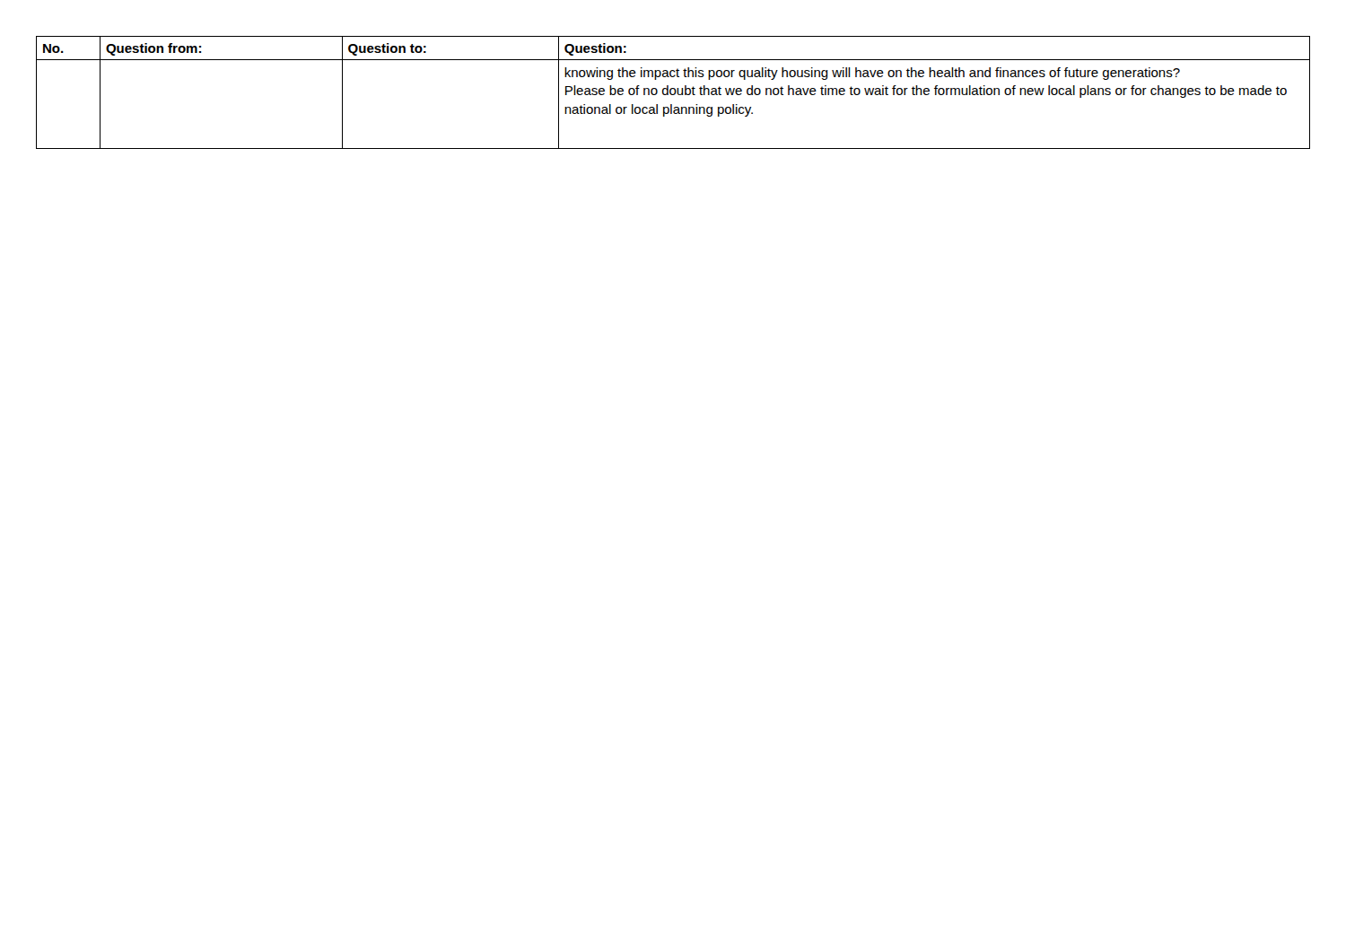| No. | Question from: | Question to: | Question: |
| --- | --- | --- | --- |
| | | | knowing the impact this poor quality housing will have on the health and finances of future generations? Please be of no doubt that we do not have time to wait for the formulation of new local plans or for changes to be made to national or local planning policy. |